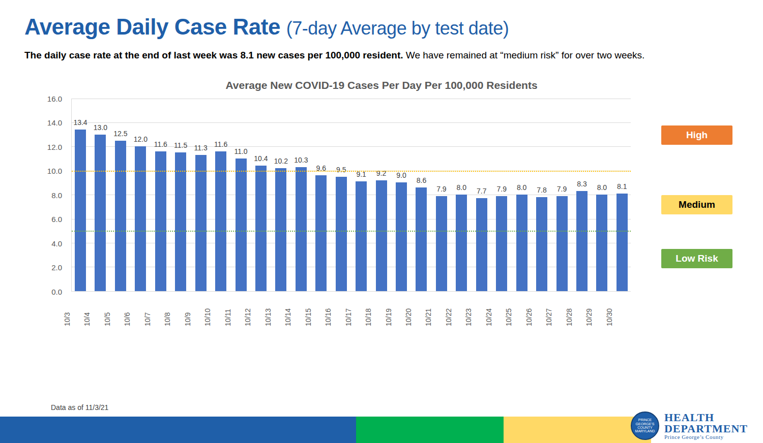Average Daily Case Rate (7-day Average by test date)
The daily case rate at the end of last week was 8.1 new cases per 100,000 resident. We have remained at “medium risk” for over two weeks.
Average New COVID-19 Cases Per Day Per 100,000 Residents
16.0 14.0 12.0 10.0 8.0 6.0 4.0 2.0 0.0
13.4
13.0
12.5
12.0
11.6
11.5
11.3
11.6
11.0
10.4
10.2
10.3
9.6
9.5
9.1
9.2
9.0
8.6
7.9
8.0
7.7
7.9
8.0
7.8
7.9
8.3
8.0
8.1
10/310/410/510/610/710/810/9 10/1010/1110/1210/1310/1410/1510/16 10/1710/1810/1910/2010/2110/2210/23 10/2410/2510/2610/2710/2810/2910/30
High
Medium
Low Risk
Data as of 11/3/21
PRINCE
GEORGE'S
COUNTY
MARYLAND
HEALTH
DEPARTMENT
Prince George’s County